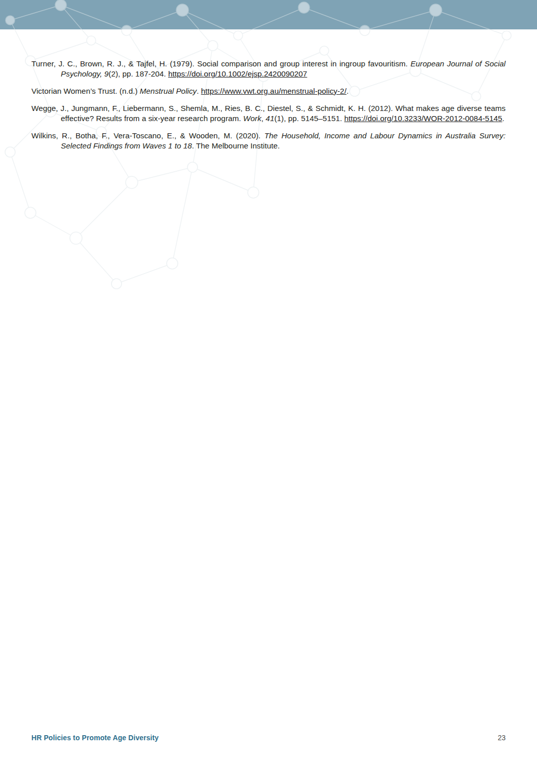Turner, J. C., Brown, R. J., & Tajfel, H. (1979). Social comparison and group interest in ingroup favouritism. European Journal of Social Psychology, 9(2), pp. 187-204. https://doi.org/10.1002/ejsp.2420090207
Victorian Women’s Trust. (n.d.) Menstrual Policy. https://www.vwt.org.au/menstrual-policy-2/.
Wegge, J., Jungmann, F., Liebermann, S., Shemla, M., Ries, B. C., Diestel, S., & Schmidt, K. H. (2012). What makes age diverse teams effective? Results from a six-year research program. Work, 41(1), pp. 5145–5151. https://doi.org/10.3233/WOR-2012-0084-5145.
Wilkins, R., Botha, F., Vera-Toscano, E., & Wooden, M. (2020). The Household, Income and Labour Dynamics in Australia Survey: Selected Findings from Waves 1 to 18. The Melbourne Institute.
HR Policies to Promote Age Diversity
23